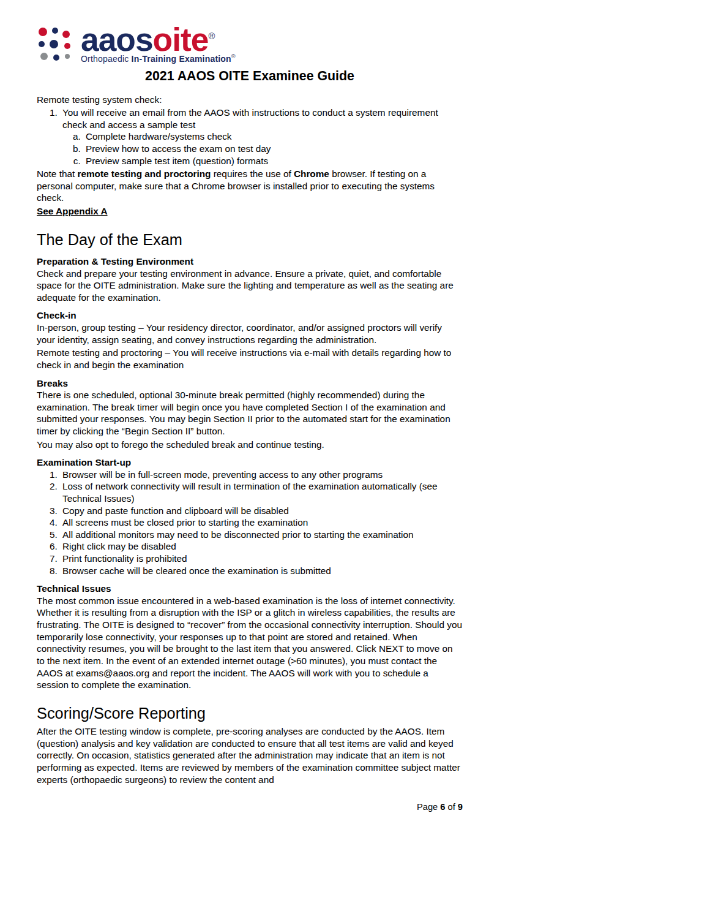aaos oite®
Orthopaedic In-Training Examination®
2021 AAOS OITE Examinee Guide
Remote testing system check:
You will receive an email from the AAOS with instructions to conduct a system requirement check and access a sample test
Complete hardware/systems check
Preview how to access the exam on test day
Preview sample test item (question) formats
Note that remote testing and proctoring requires the use of Chrome browser. If testing on a personal computer, make sure that a Chrome browser is installed prior to executing the systems check.
See Appendix A
The Day of the Exam
Preparation & Testing Environment
Check and prepare your testing environment in advance. Ensure a private, quiet, and comfortable space for the OITE administration. Make sure the lighting and temperature as well as the seating are adequate for the examination.
Check-in
In-person, group testing – Your residency director, coordinator, and/or assigned proctors will verify your identity, assign seating, and convey instructions regarding the administration.
Remote testing and proctoring – You will receive instructions via e-mail with details regarding how to check in and begin the examination
Breaks
There is one scheduled, optional 30-minute break permitted (highly recommended) during the examination. The break timer will begin once you have completed Section I of the examination and submitted your responses. You may begin Section II prior to the automated start for the examination timer by clicking the “Begin Section II” button.
You may also opt to forego the scheduled break and continue testing.
Examination Start-up
Browser will be in full-screen mode, preventing access to any other programs
Loss of network connectivity will result in termination of the examination automatically (see Technical Issues)
Copy and paste function and clipboard will be disabled
All screens must be closed prior to starting the examination
All additional monitors may need to be disconnected prior to starting the examination
Right click may be disabled
Print functionality is prohibited
Browser cache will be cleared once the examination is submitted
Technical Issues
The most common issue encountered in a web-based examination is the loss of internet connectivity. Whether it is resulting from a disruption with the ISP or a glitch in wireless capabilities, the results are frustrating. The OITE is designed to “recover” from the occasional connectivity interruption. Should you temporarily lose connectivity, your responses up to that point are stored and retained. When connectivity resumes, you will be brought to the last item that you answered. Click NEXT to move on to the next item. In the event of an extended internet outage (>60 minutes), you must contact the AAOS at exams@aaos.org and report the incident. The AAOS will work with you to schedule a session to complete the examination.
Scoring/Score Reporting
After the OITE testing window is complete, pre-scoring analyses are conducted by the AAOS. Item (question) analysis and key validation are conducted to ensure that all test items are valid and keyed correctly. On occasion, statistics generated after the administration may indicate that an item is not performing as expected. Items are reviewed by members of the examination committee subject matter experts (orthopaedic surgeons) to review the content and
Page 6 of 9